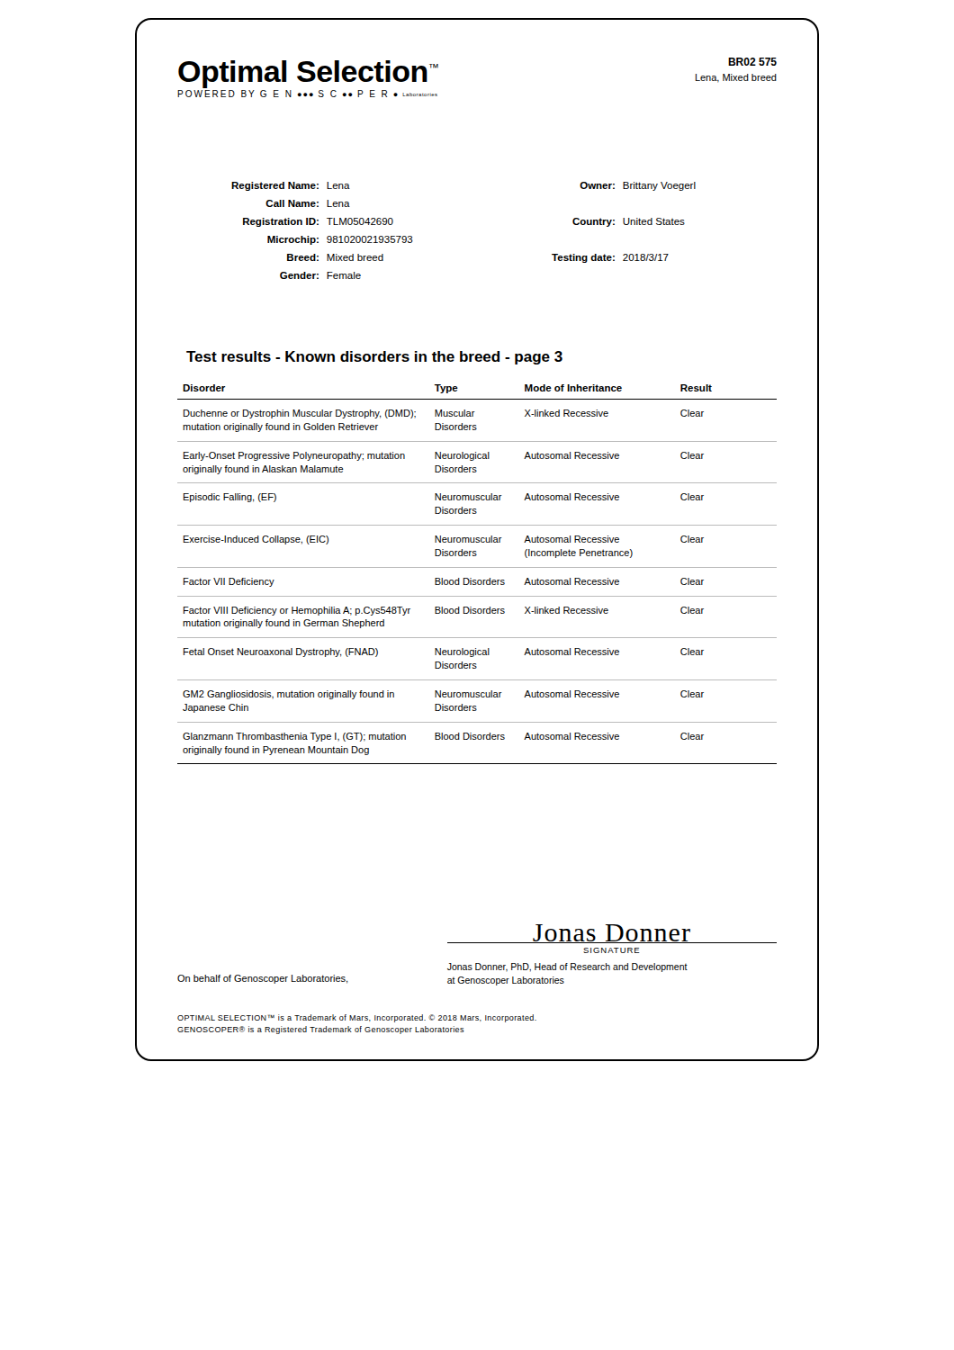Optimal Selection™
POWERED BY G E N●●●S C●●P E R● Laboratories
BR02 575
Lena, Mixed breed
Registered Name:
Lena
Call Name:
Lena
Registration ID:
TLM05042690
Microchip:
981020021935793
Breed:
Mixed breed
Gender:
Female
Owner:
Brittany Voegerl
Country:
United States
Testing date:
2018/3/17
Test results - Known disorders in the breed - page 3
| Disorder | Type | Mode of Inheritance | Result |
| --- | --- | --- | --- |
| Duchenne or Dystrophin Muscular Dystrophy, (DMD); mutation originally found in Golden Retriever | Muscular Disorders | X-linked Recessive | Clear |
| Early-Onset Progressive Polyneuropathy; mutation originally found in Alaskan Malamute | Neurological Disorders | Autosomal Recessive | Clear |
| Episodic Falling, (EF) | Neuromuscular Disorders | Autosomal Recessive | Clear |
| Exercise-Induced Collapse, (EIC) | Neuromuscular Disorders | Autosomal Recessive (Incomplete Penetrance) | Clear |
| Factor VII Deficiency | Blood Disorders | Autosomal Recessive | Clear |
| Factor VIII Deficiency or Hemophilia A; p.Cys548Tyr mutation originally found in German Shepherd | Blood Disorders | X-linked Recessive | Clear |
| Fetal Onset Neuroaxonal Dystrophy, (FNAD) | Neurological Disorders | Autosomal Recessive | Clear |
| GM2 Gangliosidosis, mutation originally found in Japanese Chin | Neuromuscular Disorders | Autosomal Recessive | Clear |
| Glanzmann Thrombasthenia Type I, (GT); mutation originally found in Pyrenean Mountain Dog | Blood Disorders | Autosomal Recessive | Clear |
On behalf of Genoscoper Laboratories,
Jonas Donner
SIGNATURE
Jonas Donner, PhD, Head of Research and Development
at Genoscoper Laboratories
OPTIMAL SELECTION™ is a Trademark of Mars, Incorporated. © 2018 Mars, Incorporated.
GENOSCOPER® is a Registered Trademark of Genoscoper Laboratories